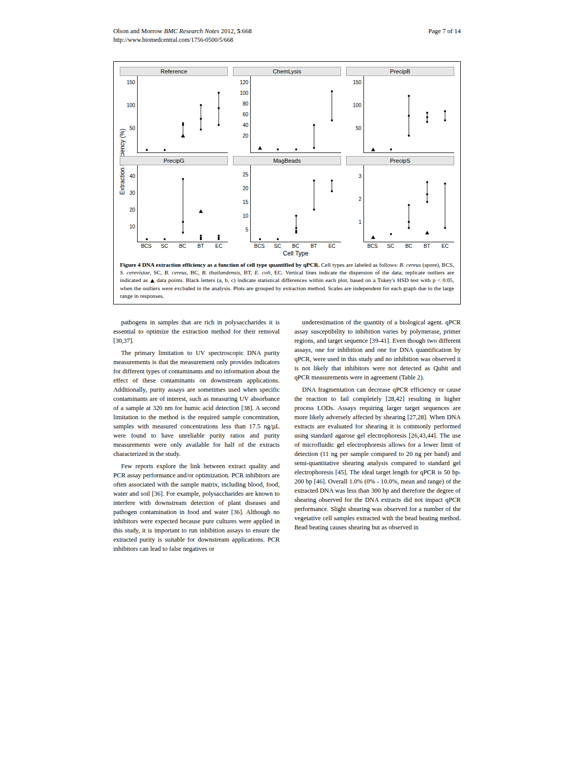Olson and Morrow BMC Research Notes 2012, 5:668
http://www.biomedcentral.com/1756-0500/5/668
Page 7 of 14
Extraction Efficiency (%)
Reference
cabbb
150 100 50
ChemLysis
aaabc
120 100 80 60 40 20
PrecipB
cabbb
150 100 50
PrecipG
aabbc ac
40 30 20 10
BCS SC BC BT EC
MagBeads
ac abc bc b
25 20 15 10 5
BCS SC BC BT EC
PrecipS
cab ab bab
3 2 1
BCS SC BC BT EC
Cell Type
Figure 4 DNA extraction efficiency as a function of cell type quantified by qPCR. Cell types are labeled as follows: B. cereus (spore), BCS, S. cerevisiae, SC, B. cereus, BC, B. thailandensis, BT, E. coli, EC. Vertical lines indicate the dispersion of the data; replicate outliers are indicated as data points. Black letters (a, b, c) indicate statistical differences within each plot, based on a Tukey's HSD test with p < 0.05, when the outliers were excluded in the analysis. Plots are grouped by extraction method. Scales are independent for each graph due to the large range in responses.
pathogens in samples that are rich in polysaccharides it is essential to optimize the extraction method for their removal [30,37].
The primary limitation to UV spectroscopic DNA purity measurements is that the measurement only provides indicators for different types of contaminants and no information about the effect of these contaminants on downstream applications. Additionally, purity assays are sometimes used when specific contaminants are of interest, such as measuring UV absorbance of a sample at 320 nm for humic acid detection [38]. A second limitation to the method is the required sample concentration, samples with measured concentrations less than 17.5 ng/µL were found to have unreliable purity ratios and purity measurements were only available for half of the extracts characterized in the study.
Few reports explore the link between extract quality and PCR assay performance and/or optimization. PCR inhibitors are often associated with the sample matrix, including blood, food, water and soil [36]. For example, polysaccharides are known to interfere with downstream detection of plant diseases and pathogen contamination in food and water [36]. Although no inhibitors were expected because pure cultures were applied in this study, it is important to run inhibition assays to ensure the extracted purity is suitable for downstream applications. PCR inhibitors can lead to false negatives or
underestimation of the quantity of a biological agent. qPCR assay susceptibility to inhibition varies by polymerase, primer regions, and target sequence [39-41]. Even though two different assays, one for inhibition and one for DNA quantification by qPCR, were used in this study and no inhibition was observed it is not likely that inhibitors were not detected as Qubit and qPCR measurements were in agreement (Table 2).
DNA fragmentation can decrease qPCR efficiency or cause the reaction to fail completely [28,42] resulting in higher process LODs. Assays requiring larger target sequences are more likely adversely affected by shearing [27,28]. When DNA extracts are evaluated for shearing it is commonly performed using standard agarose gel electrophoresis [26,43,44]. The use of microfluidic gel electrophoresis allows for a lower limit of detection (11 ng per sample compared to 20 ng per band) and semi-quantitative shearing analysis compared to standard gel electrophoresis [45]. The ideal target length for qPCR is 50 bp-200 bp [46]. Overall 1.0% (0% - 10.0%, mean and range) of the extracted DNA was less than 300 bp and therefore the degree of shearing observed for the DNA extracts did not impact qPCR performance. Slight shearing was observed for a number of the vegetative cell samples extracted with the bead beating method. Bead beating causes shearing but as observed in